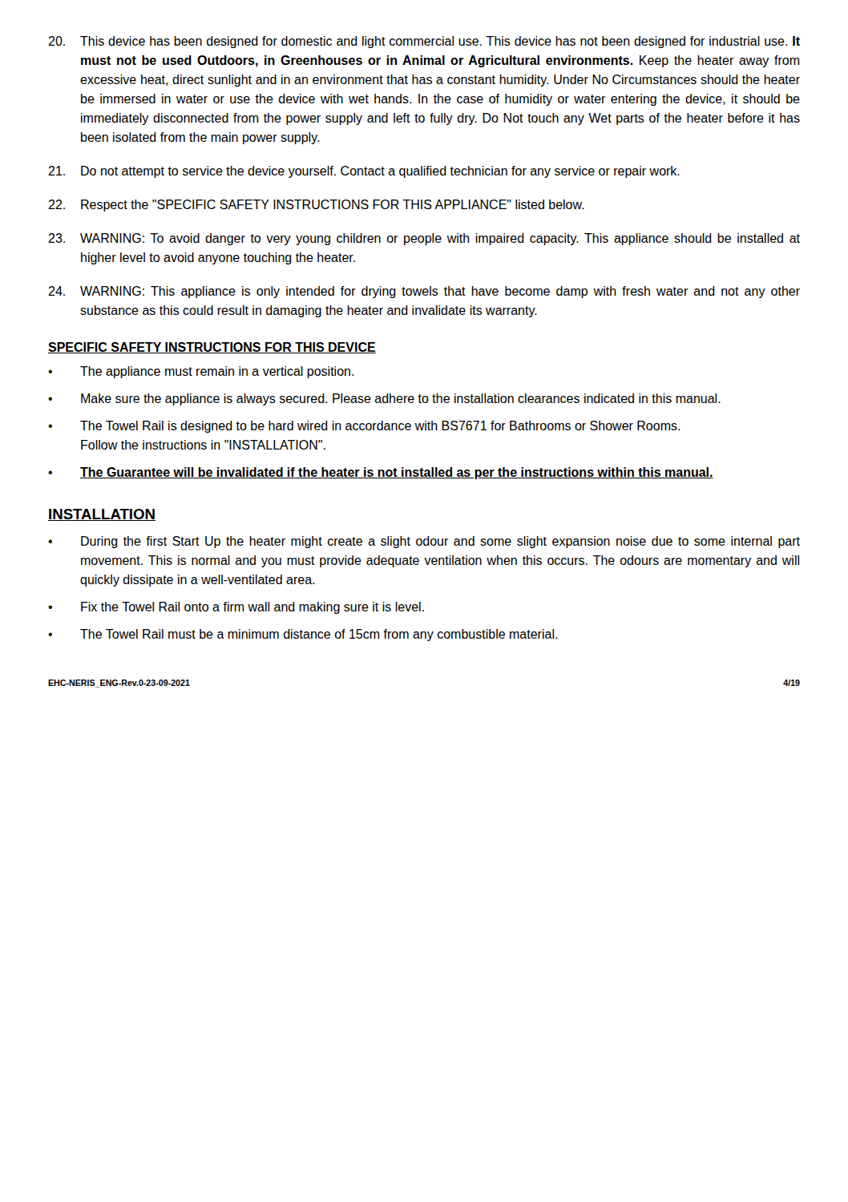20. This device has been designed for domestic and light commercial use. This device has not been designed for industrial use. It must not be used Outdoors, in Greenhouses or in Animal or Agricultural environments. Keep the heater away from excessive heat, direct sunlight and in an environment that has a constant humidity. Under No Circumstances should the heater be immersed in water or use the device with wet hands. In the case of humidity or water entering the device, it should be immediately disconnected from the power supply and left to fully dry. Do Not touch any Wet parts of the heater before it has been isolated from the main power supply.
21. Do not attempt to service the device yourself. Contact a qualified technician for any service or repair work.
22. Respect the "SPECIFIC SAFETY INSTRUCTIONS FOR THIS APPLIANCE" listed below.
23. WARNING: To avoid danger to very young children or people with impaired capacity. This appliance should be installed at higher level to avoid anyone touching the heater.
24. WARNING: This appliance is only intended for drying towels that have become damp with fresh water and not any other substance as this could result in damaging the heater and invalidate its warranty.
SPECIFIC SAFETY INSTRUCTIONS FOR THIS DEVICE
• The appliance must remain in a vertical position.
• Make sure the appliance is always secured. Please adhere to the installation clearances indicated in this manual.
• The Towel Rail is designed to be hard wired in accordance with BS7671 for Bathrooms or Shower Rooms.
Follow the instructions in "INSTALLATION".
• The Guarantee will be invalidated if the heater is not installed as per the instructions within this manual.
INSTALLATION
• During the first Start Up the heater might create a slight odour and some slight expansion noise due to some internal part movement. This is normal and you must provide adequate ventilation when this occurs. The odours are momentary and will quickly dissipate in a well-ventilated area.
• Fix the Towel Rail onto a firm wall and making sure it is level.
• The Towel Rail must be a minimum distance of 15cm from any combustible material.
EHC-NERIS_ENG-Rev.0-23-09-2021 4/19